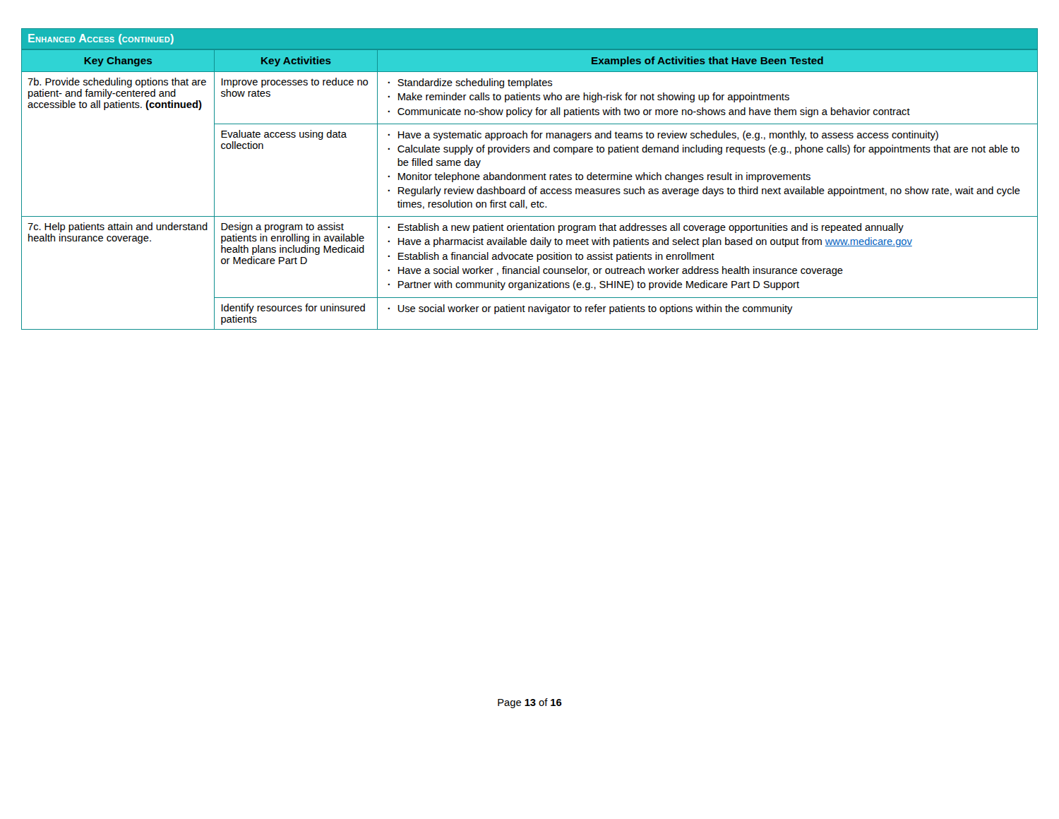Enhanced Access (continued)
| Key Changes | Key Activities | Examples of Activities that Have Been Tested |
| --- | --- | --- |
| 7b. Provide scheduling options that are patient- and family-centered and accessible to all patients. (continued) | Improve processes to reduce no show rates | Standardize scheduling templates Make reminder calls to patients who are high-risk for not showing up for appointments Communicate no-show policy for all patients with two or more no-shows and have them sign a behavior contract |
| Evaluate access using data collection | Have a systematic approach for managers and teams to review schedules, (e.g., monthly, to assess access continuity) Calculate supply of providers and compare to patient demand including requests (e.g., phone calls) for appointments that are not able to be filled same day Monitor telephone abandonment rates to determine which changes result in improvements Regularly review dashboard of access measures such as average days to third next available appointment, no show rate, wait and cycle times, resolution on first call, etc. |
| 7c. Help patients attain and understand health insurance coverage. | Design a program to assist patients in enrolling in available health plans including Medicaid or Medicare Part D | Establish a new patient orientation program that addresses all coverage opportunities and is repeated annually Have a pharmacist available daily to meet with patients and select plan based on output from www.medicare.gov Establish a financial advocate position to assist patients in enrollment Have a social worker , financial counselor, or outreach worker address health insurance coverage Partner with community organizations (e.g., SHINE) to provide Medicare Part D Support |
| Identify resources for uninsured patients | Use social worker or patient navigator to refer patients to options within the community |
Page 13 of 16